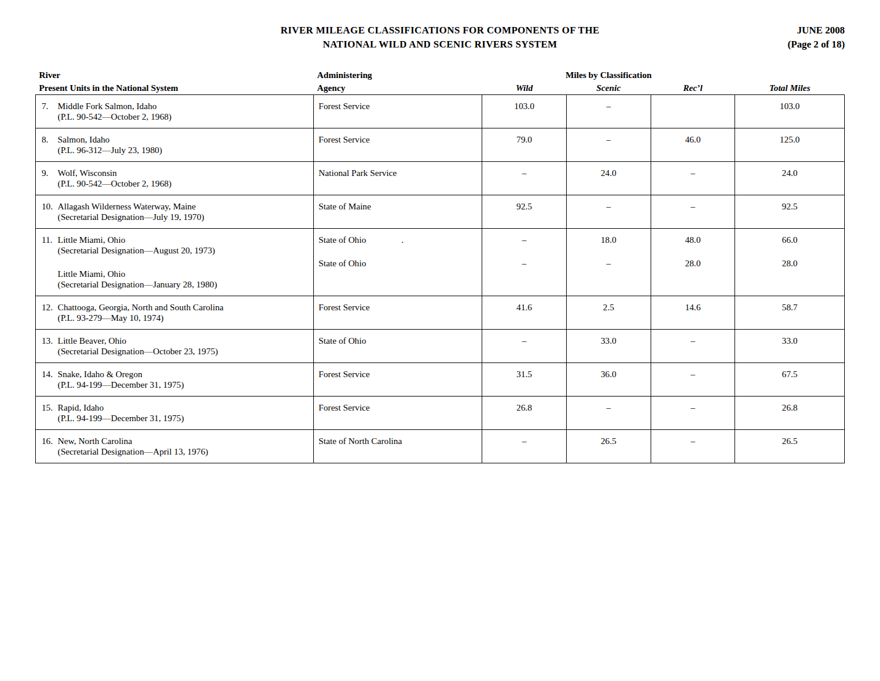RIVER MILEAGE CLASSIFICATIONS FOR COMPONENTS OF THE
NATIONAL WILD AND SCENIC RIVERS SYSTEM
JUNE 2008
(Page 2 of 18)
| River | Administering | Miles by Classification | |
| --- | --- | --- | --- |
| Present Units in the National System | Agency | Wild | Scenic | Rec’l | Total Miles |
| 7. Middle Fork Salmon, Idaho (P.L. 90-542—October 2, 1968) | Forest Service | 103.0 | – | | 103.0 |
| 8. Salmon, Idaho (P.L. 96-312—July 23, 1980) | Forest Service | 79.0 | – | 46.0 | 125.0 |
| 9. Wolf, Wisconsin (P.L. 90-542—October 2, 1968) | National Park Service | – | 24.0 | – | 24.0 |
| 10. Allagash Wilderness Waterway, Maine (Secretarial Designation—July 19, 1970) | State of Maine | 92.5 | – | – | 92.5 |
| 11. Little Miami, Ohio (Secretarial Designation—August 20, 1973) Little Miami, Ohio (Secretarial Designation—January 28, 1980) | State of Ohio . State of Ohio | – – | 18.0 – | 48.0 28.0 | 66.0 28.0 |
| 12. Chattooga, Georgia, North and South Carolina (P.L. 93-279—May 10, 1974) | Forest Service | 41.6 | 2.5 | 14.6 | 58.7 |
| 13. Little Beaver, Ohio (Secretarial Designation—October 23, 1975) | State of Ohio | – | 33.0 | – | 33.0 |
| 14. Snake, Idaho & Oregon (P.L. 94-199—December 31, 1975) | Forest Service | 31.5 | 36.0 | – | 67.5 |
| 15. Rapid, Idaho (P.L. 94-199—December 31, 1975) | Forest Service | 26.8 | – | – | 26.8 |
| 16. New, North Carolina (Secretarial Designation—April 13, 1976) | State of North Carolina | – | 26.5 | – | 26.5 |